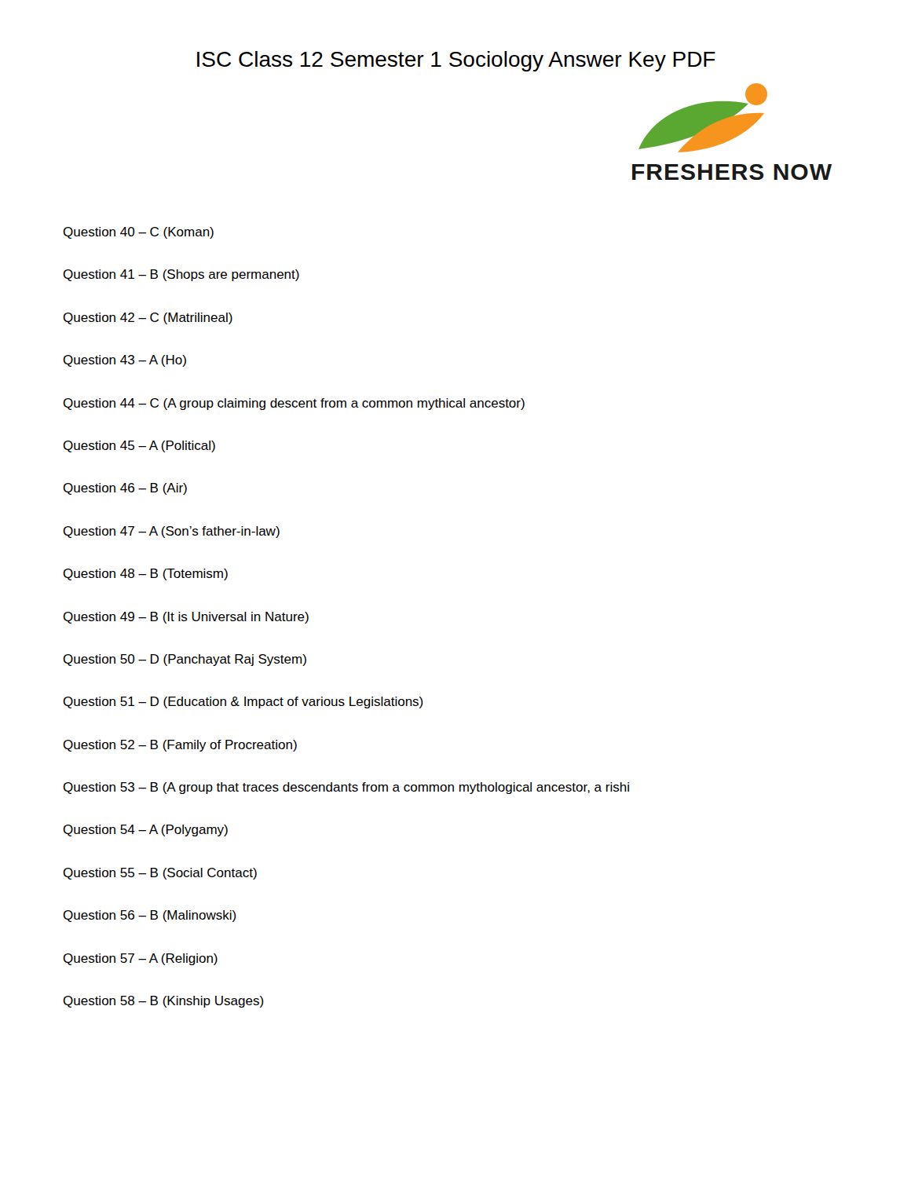ISC Class 12 Semester 1 Sociology Answer Key PDF
FRESHERS NOW
Question 40 – C (Koman)
Question 41 – B (Shops are permanent)
Question 42 – C (Matrilineal)
Question 43 – A (Ho)
Question 44 – C (A group claiming descent from a common mythical ancestor)
Question 45 – A (Political)
Question 46 – B (Air)
Question 47 – A (Son’s father-in-law)
Question 48 – B (Totemism)
Question 49 – B (It is Universal in Nature)
Question 50 – D (Panchayat Raj System)
Question 51 – D (Education & Impact of various Legislations)
Question 52 – B (Family of Procreation)
Question 53 – B (A group that traces descendants from a common mythological ancestor, a rishi
Question 54 – A (Polygamy)
Question 55 – B (Social Contact)
Question 56 – B (Malinowski)
Question 57 – A (Religion)
Question 58 – B (Kinship Usages)